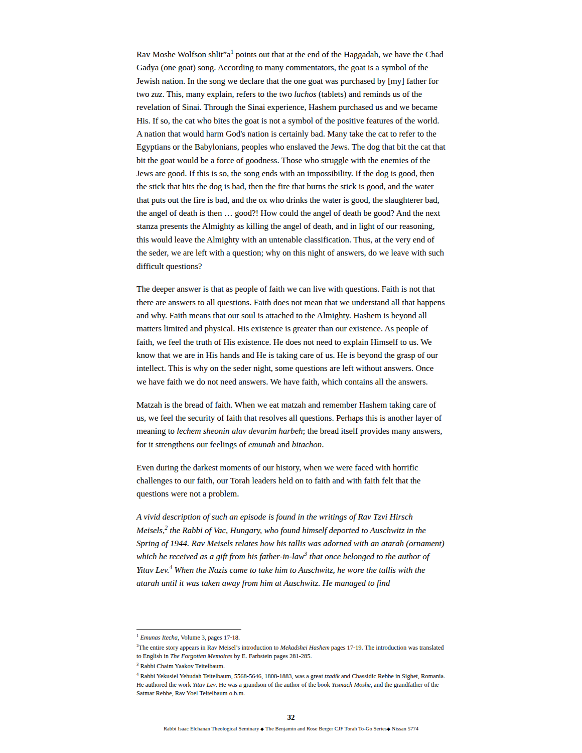Rav Moshe Wolfson shlit”a1 points out that at the end of the Haggadah, we have the Chad Gadya (one goat) song. According to many commentators, the goat is a symbol of the Jewish nation. In the song we declare that the one goat was purchased by [my] father for two zuz. This, many explain, refers to the two luchos (tablets) and reminds us of the revelation of Sinai. Through the Sinai experience, Hashem purchased us and we became His. If so, the cat who bites the goat is not a symbol of the positive features of the world. A nation that would harm God's nation is certainly bad. Many take the cat to refer to the Egyptians or the Babylonians, peoples who enslaved the Jews. The dog that bit the cat that bit the goat would be a force of goodness. Those who struggle with the enemies of the Jews are good. If this is so, the song ends with an impossibility. If the dog is good, then the stick that hits the dog is bad, then the fire that burns the stick is good, and the water that puts out the fire is bad, and the ox who drinks the water is good, the slaughterer bad, the angel of death is then … good?! How could the angel of death be good? And the next stanza presents the Almighty as killing the angel of death, and in light of our reasoning, this would leave the Almighty with an untenable classification. Thus, at the very end of the seder, we are left with a question; why on this night of answers, do we leave with such difficult questions?
The deeper answer is that as people of faith we can live with questions. Faith is not that there are answers to all questions. Faith does not mean that we understand all that happens and why. Faith means that our soul is attached to the Almighty. Hashem is beyond all matters limited and physical. His existence is greater than our existence. As people of faith, we feel the truth of His existence. He does not need to explain Himself to us. We know that we are in His hands and He is taking care of us. He is beyond the grasp of our intellect. This is why on the seder night, some questions are left without answers. Once we have faith we do not need answers. We have faith, which contains all the answers.
Matzah is the bread of faith. When we eat matzah and remember Hashem taking care of us, we feel the security of faith that resolves all questions. Perhaps this is another layer of meaning to lechem sheonin alav devarim harbeh; the bread itself provides many answers, for it strengthens our feelings of emunah and bitachon.
Even during the darkest moments of our history, when we were faced with horrific challenges to our faith, our Torah leaders held on to faith and with faith felt that the questions were not a problem.
A vivid description of such an episode is found in the writings of Rav Tzvi Hirsch Meisels,2 the Rabbi of Vac, Hungary, who found himself deported to Auschwitz in the Spring of 1944. Rav Meisels relates how his tallis was adorned with an atarah (ornament) which he received as a gift from his father-in-law3 that once belonged to the author of Yitav Lev.4 When the Nazis came to take him to Auschwitz, he wore the tallis with the atarah until it was taken away from him at Auschwitz. He managed to find
1 Emunas Itecha, Volume 3, pages 17-18.
2The entire story appears in Rav Meisel’s introduction to Mekadshei Hashem pages 17-19. The introduction was translated to English in The Forgotten Memoires by E. Farbstein pages 281-285.
3 Rabbi Chaim Yaakov Teitelbaum.
4 Rabbi Yekusiel Yehudah Teitelbaum, 5568-5646, 1808-1883, was a great tzadik and Chassidic Rebbe in Sighet, Romania. He authored the work Yitav Lev. He was a grandson of the author of the book Yismach Moshe, and the grandfather of the Satmar Rebbe, Rav Yoel Teitelbaum o.b.m.
32
Rabbi Isaac Elchanan Theological Seminary ◆ The Benjamin and Rose Berger CJF Torah To-Go Series◆ Nissan 5774